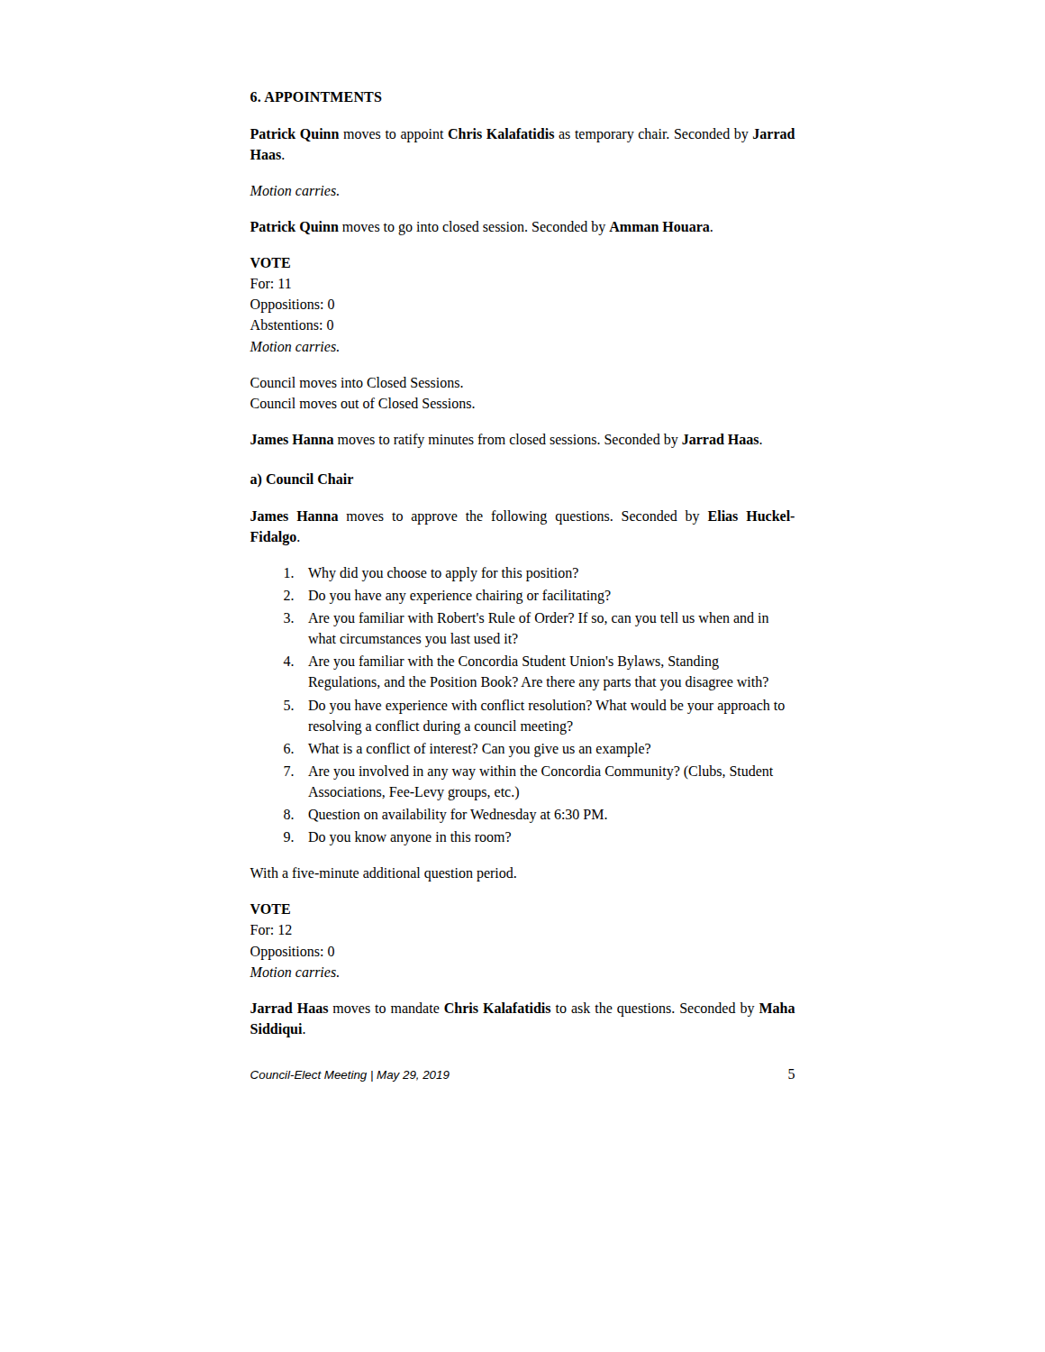6. APPOINTMENTS
Patrick Quinn moves to appoint Chris Kalafatidis as temporary chair. Seconded by Jarrad Haas.
Motion carries.
Patrick Quinn moves to go into closed session. Seconded by Amman Houara.
VOTE
For: 11
Oppositions: 0
Abstentions: 0
Motion carries.
Council moves into Closed Sessions.
Council moves out of Closed Sessions.
James Hanna moves to ratify minutes from closed sessions. Seconded by Jarrad Haas.
a) Council Chair
James Hanna moves to approve the following questions. Seconded by Elias Huckel-Fidalgo.
Why did you choose to apply for this position?
Do you have any experience chairing or facilitating?
Are you familiar with Robert's Rule of Order? If so, can you tell us when and in what circumstances you last used it?
Are you familiar with the Concordia Student Union's Bylaws, Standing Regulations, and the Position Book? Are there any parts that you disagree with?
Do you have experience with conflict resolution? What would be your approach to resolving a conflict during a council meeting?
What is a conflict of interest? Can you give us an example?
Are you involved in any way within the Concordia Community? (Clubs, Student Associations, Fee-Levy groups, etc.)
Question on availability for Wednesday at 6:30 PM.
Do you know anyone in this room?
With a five-minute additional question period.
VOTE
For: 12
Oppositions: 0
Motion carries.
Jarrad Haas moves to mandate Chris Kalafatidis to ask the questions. Seconded by Maha Siddiqui.
Council-Elect Meeting | May 29, 2019 5